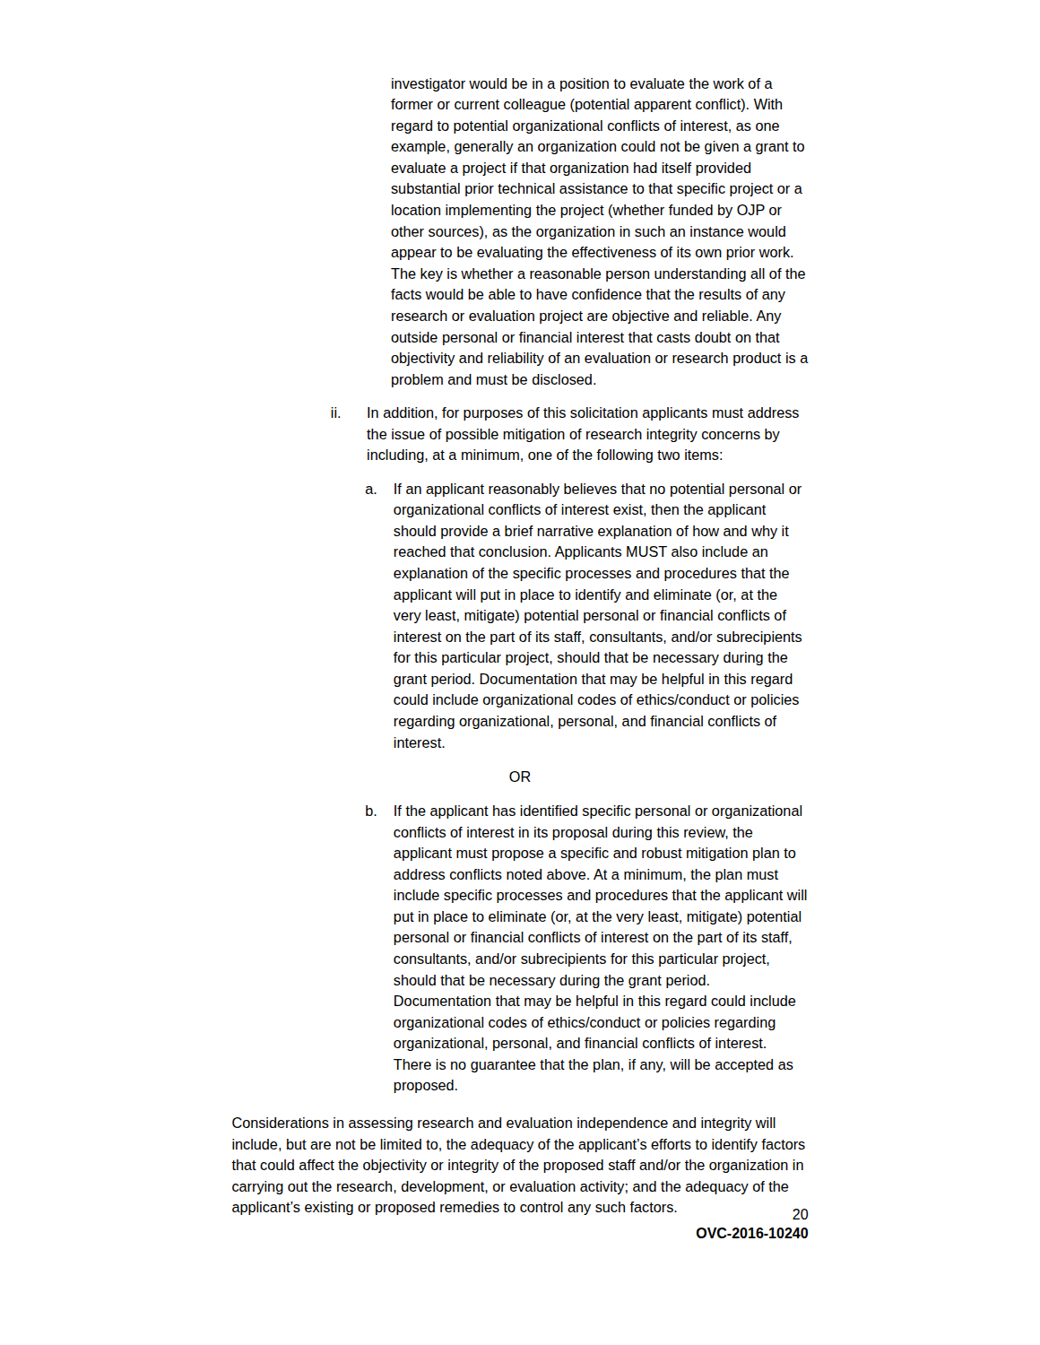investigator would be in a position to evaluate the work of a former or current colleague (potential apparent conflict). With regard to potential organizational conflicts of interest, as one example, generally an organization could not be given a grant to evaluate a project if that organization had itself provided substantial prior technical assistance to that specific project or a location implementing the project (whether funded by OJP or other sources), as the organization in such an instance would appear to be evaluating the effectiveness of its own prior work. The key is whether a reasonable person understanding all of the facts would be able to have confidence that the results of any research or evaluation project are objective and reliable. Any outside personal or financial interest that casts doubt on that objectivity and reliability of an evaluation or research product is a problem and must be disclosed.
ii.
In addition, for purposes of this solicitation applicants must address the issue of possible mitigation of research integrity concerns by including, at a minimum, one of the following two items:
a.
If an applicant reasonably believes that no potential personal or organizational conflicts of interest exist, then the applicant should provide a brief narrative explanation of how and why it reached that conclusion. Applicants MUST also include an explanation of the specific processes and procedures that the applicant will put in place to identify and eliminate (or, at the very least, mitigate) potential personal or financial conflicts of interest on the part of its staff, consultants, and/or subrecipients for this particular project, should that be necessary during the grant period. Documentation that may be helpful in this regard could include organizational codes of ethics/conduct or policies regarding organizational, personal, and financial conflicts of interest.
OR
b.
If the applicant has identified specific personal or organizational conflicts of interest in its proposal during this review, the applicant must propose a specific and robust mitigation plan to address conflicts noted above. At a minimum, the plan must include specific processes and procedures that the applicant will put in place to eliminate (or, at the very least, mitigate) potential personal or financial conflicts of interest on the part of its staff, consultants, and/or subrecipients for this particular project, should that be necessary during the grant period. Documentation that may be helpful in this regard could include organizational codes of ethics/conduct or policies regarding organizational, personal, and financial conflicts of interest. There is no guarantee that the plan, if any, will be accepted as proposed.
Considerations in assessing research and evaluation independence and integrity will include, but are not be limited to, the adequacy of the applicant’s efforts to identify factors that could affect the objectivity or integrity of the proposed staff and/or the organization in carrying out the research, development, or evaluation activity; and the adequacy of the applicant’s existing or proposed remedies to control any such factors.
20
OVC-2016-10240